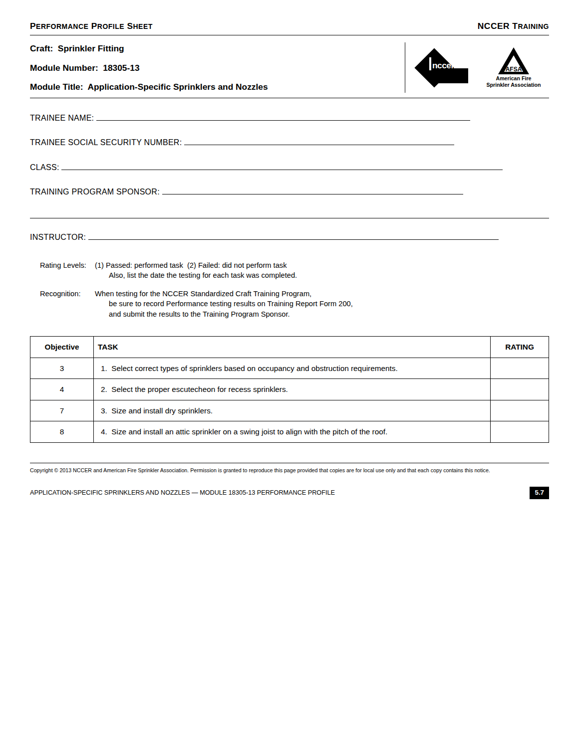PERFORMANCE PROFILE SHEET
NCCER TRAINING
Craft: Sprinkler Fitting
Module Number: 18305-13
Module Title: Application-Specific Sprinklers and Nozzles
nccer
AFSA
American Fire
Sprinkler Association
TRAINEE NAME:
TRAINEE SOCIAL SECURITY NUMBER:
CLASS:
TRAINING PROGRAM SPONSOR:
INSTRUCTOR:
Rating Levels:
(1) Passed: performed task (2) Failed: did not perform task Also, list the date the testing for each task was completed.
Recognition:
When testing for the NCCER Standardized Craft Training Program, be sure to record Performance testing results on Training Report Form 200, and submit the results to the Training Program Sponsor.
| Objective | TASK | RATING |
| --- | --- | --- |
| 3 | 1. Select correct types of sprinklers based on occupancy and obstruction requirements. | |
| 4 | 2. Select the proper escutecheon for recess sprinklers. | |
| 7 | 3. Size and install dry sprinklers. | |
| 8 | 4. Size and install an attic sprinkler on a swing joist to align with the pitch of the roof. | |
Copyright © 2013 NCCER and American Fire Sprinkler Association. Permission is granted to reproduce this page provided that copies are for local use only and that each copy contains this notice.
APPLICATION-SPECIFIC SPRINKLERS AND NOZZLES — MODULE 18305-13 PERFORMANCE PROFILE
5.7